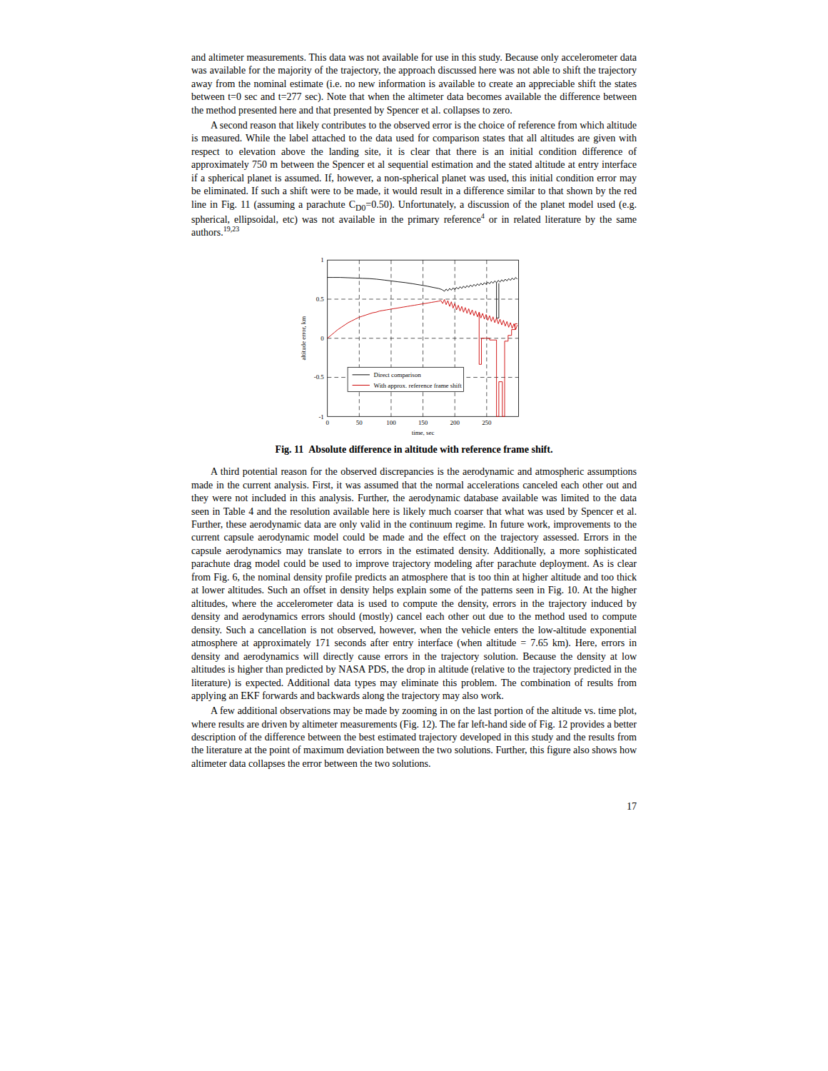and altimeter measurements. This data was not available for use in this study. Because only accelerometer data was available for the majority of the trajectory, the approach discussed here was not able to shift the trajectory away from the nominal estimate (i.e. no new information is available to create an appreciable shift the states between t=0 sec and t=277 sec). Note that when the altimeter data becomes available the difference between the method presented here and that presented by Spencer et al. collapses to zero.
A second reason that likely contributes to the observed error is the choice of reference from which altitude is measured. While the label attached to the data used for comparison states that all altitudes are given with respect to elevation above the landing site, it is clear that there is an initial condition difference of approximately 750 m between the Spencer et al sequential estimation and the stated altitude at entry interface if a spherical planet is assumed. If, however, a non-spherical planet was used, this initial condition error may be eliminated. If such a shift were to be made, it would result in a difference similar to that shown by the red line in Fig. 11 (assuming a parachute CD0=0.50). Unfortunately, a discussion of the planet model used (e.g. spherical, ellipsoidal, etc) was not available in the primary reference4 or in related literature by the same authors.19,23
1 0.5 0 -0.5 -1 0 50 100 150 200 250 time, sec altitude error, km Direct comparison With approx. reference frame shift
Fig. 11 Absolute difference in altitude with reference frame shift.
A third potential reason for the observed discrepancies is the aerodynamic and atmospheric assumptions made in the current analysis. First, it was assumed that the normal accelerations canceled each other out and they were not included in this analysis. Further, the aerodynamic database available was limited to the data seen in Table 4 and the resolution available here is likely much coarser that what was used by Spencer et al. Further, these aerodynamic data are only valid in the continuum regime. In future work, improvements to the current capsule aerodynamic model could be made and the effect on the trajectory assessed. Errors in the capsule aerodynamics may translate to errors in the estimated density. Additionally, a more sophisticated parachute drag model could be used to improve trajectory modeling after parachute deployment. As is clear from Fig. 6, the nominal density profile predicts an atmosphere that is too thin at higher altitude and too thick at lower altitudes. Such an offset in density helps explain some of the patterns seen in Fig. 10. At the higher altitudes, where the accelerometer data is used to compute the density, errors in the trajectory induced by density and aerodynamics errors should (mostly) cancel each other out due to the method used to compute density. Such a cancellation is not observed, however, when the vehicle enters the low-altitude exponential atmosphere at approximately 171 seconds after entry interface (when altitude = 7.65 km). Here, errors in density and aerodynamics will directly cause errors in the trajectory solution. Because the density at low altitudes is higher than predicted by NASA PDS, the drop in altitude (relative to the trajectory predicted in the literature) is expected. Additional data types may eliminate this problem. The combination of results from applying an EKF forwards and backwards along the trajectory may also work.
A few additional observations may be made by zooming in on the last portion of the altitude vs. time plot, where results are driven by altimeter measurements (Fig. 12). The far left-hand side of Fig. 12 provides a better description of the difference between the best estimated trajectory developed in this study and the results from the literature at the point of maximum deviation between the two solutions. Further, this figure also shows how altimeter data collapses the error between the two solutions.
17